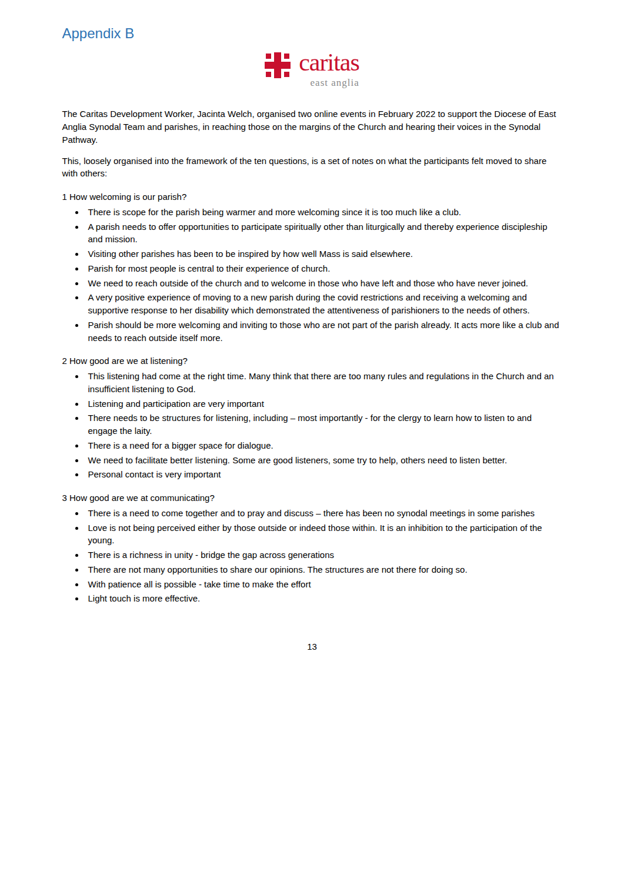Appendix B
caritas
east anglia
The Caritas Development Worker, Jacinta Welch, organised two online events in February 2022 to support the Diocese of East Anglia Synodal Team and parishes, in reaching those on the margins of the Church and hearing their voices in the Synodal Pathway.
This, loosely organised into the framework of the ten questions, is a set of notes on what the participants felt moved to share with others:
1 How welcoming is our parish?
There is scope for the parish being warmer and more welcoming since it is too much like a club.
A parish needs to offer opportunities to participate spiritually other than liturgically and thereby experience discipleship and mission.
Visiting other parishes has been to be inspired by how well Mass is said elsewhere.
Parish for most people is central to their experience of church.
We need to reach outside of the church and to welcome in those who have left and those who have never joined.
A very positive experience of moving to a new parish during the covid restrictions and receiving a welcoming and supportive response to her disability which demonstrated the attentiveness of parishioners to the needs of others.
Parish should be more welcoming and inviting to those who are not part of the parish already. It acts more like a club and needs to reach outside itself more.
2 How good are we at listening?
This listening had come at the right time. Many think that there are too many rules and regulations in the Church and an insufficient listening to God.
Listening and participation are very important
There needs to be structures for listening, including – most importantly - for the clergy to learn how to listen to and engage the laity.
There is a need for a bigger space for dialogue.
We need to facilitate better listening. Some are good listeners, some try to help, others need to listen better.
Personal contact is very important
3 How good are we at communicating?
There is a need to come together and to pray and discuss – there has been no synodal meetings in some parishes
Love is not being perceived either by those outside or indeed those within. It is an inhibition to the participation of the young.
There is a richness in unity - bridge the gap across generations
There are not many opportunities to share our opinions. The structures are not there for doing so.
With patience all is possible - take time to make the effort
Light touch is more effective.
13